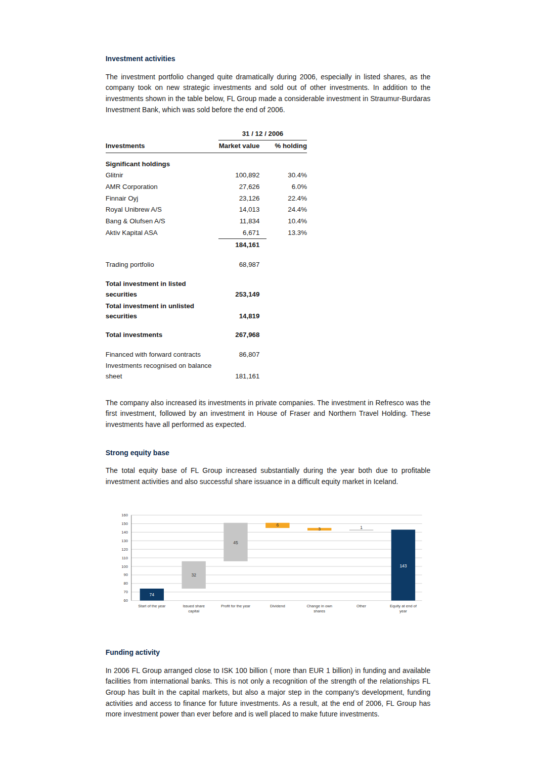Investment activities
The investment portfolio changed quite dramatically during 2006, especially in listed shares, as the company took on new strategic investments and sold out of other investments. In addition to the investments shown in the table below, FL Group made a considerable investment in Straumur-Burdaras Investment Bank, which was sold before the end of 2006.
| | 31 / 12 / 2006 |
| Investments | Market value | % holding |
| Significant holdings | | |
| Glitnir | 100,892 | 30.4% |
| AMR Corporation | 27,626 | 6.0% |
| Finnair Oyj | 23,126 | 22.4% |
| Royal Unibrew A/S | 14,013 | 24.4% |
| Bang & Olufsen A/S | 11,834 | 10.4% |
| Aktiv Kapital ASA | 6,671 | 13.3% |
| | 184,161 | |
| Trading portfolio | 68,987 | |
| Total investment in listed securities | 253,149 | |
| Total investment in unlisted securities | 14,819 | |
| Total investments | 267,968 | |
| Financed with forward contracts | 86,807 | |
| Investments recognised on balance sheet | 181,161 | |
The company also increased its investments in private companies. The investment in Refresco was the first investment, followed by an investment in House of Fraser and Northern Travel Holding. These investments have all performed as expected.
Strong equity base
The total equity base of FL Group increased substantially during the year both due to profitable investment activities and also successful share issuance in a difficult equity market in Iceland.
160 150 140 130 120 110 100 90 80 70 60 1. Start of the year: 60 -> 74 (y 210 to 182) 74 32 45 6 3 1 143 Start of the year Issued share capital Profit for the year Dividend Change in own shares Other Equity at end of year
Funding activity
In 2006 FL Group arranged close to ISK 100 billion ( more than EUR 1 billion) in funding and available facilities from international banks. This is not only a recognition of the strength of the relationships FL Group has built in the capital markets, but also a major step in the company's development, funding activities and access to finance for future investments. As a result, at the end of 2006, FL Group has more investment power than ever before and is well placed to make future investments.